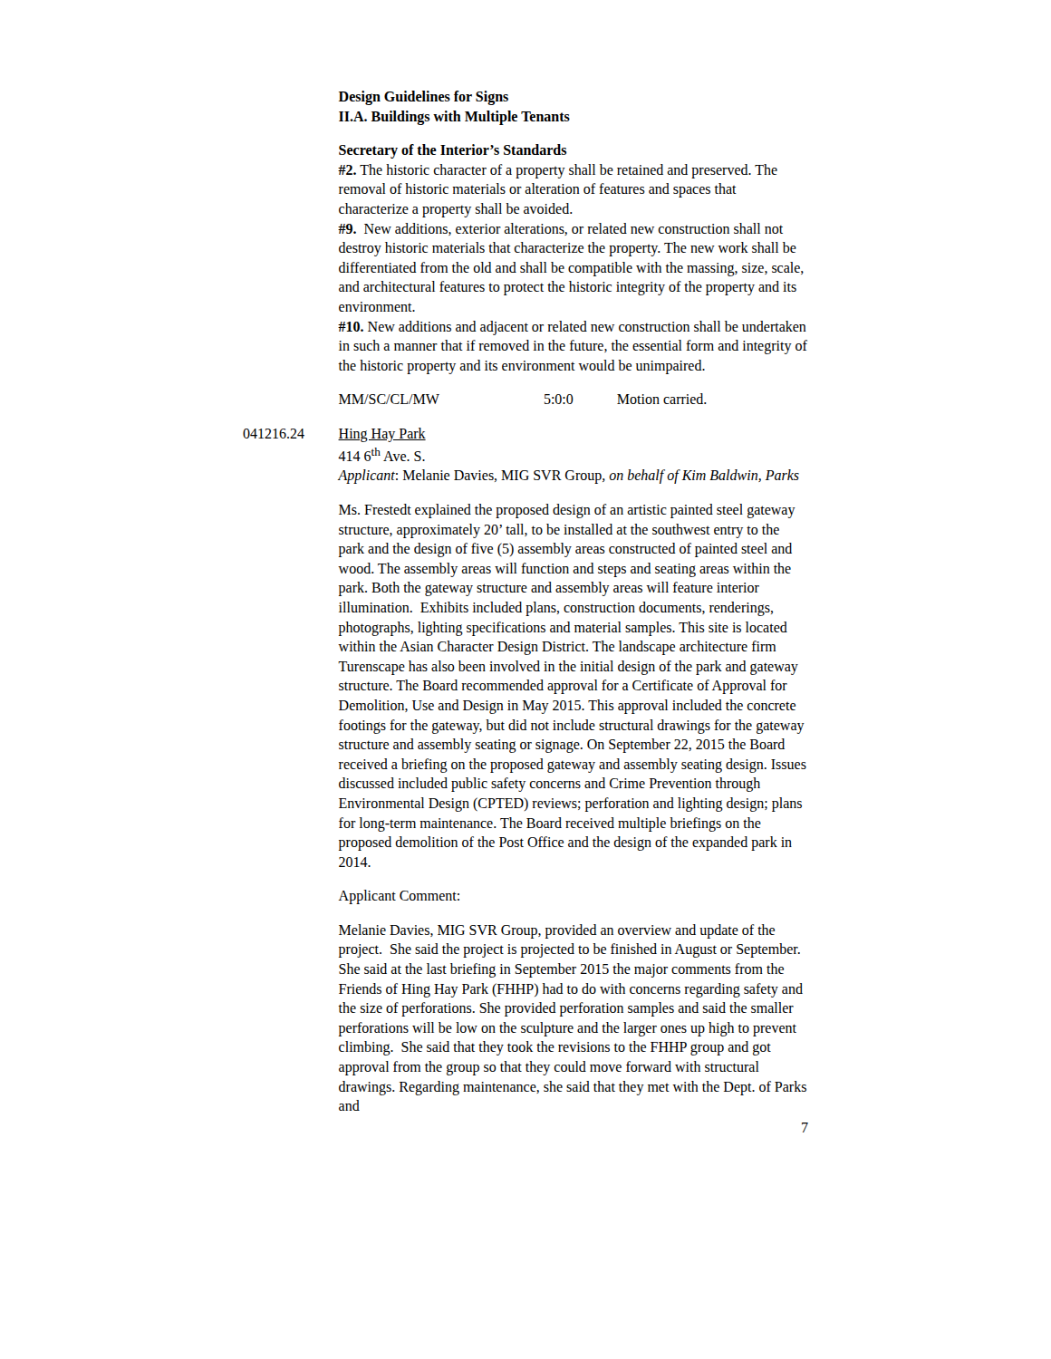Design Guidelines for Signs
II.A. Buildings with Multiple Tenants
Secretary of the Interior’s Standards
#2. The historic character of a property shall be retained and preserved. The removal of historic materials or alteration of features and spaces that characterize a property shall be avoided.
#9. New additions, exterior alterations, or related new construction shall not destroy historic materials that characterize the property. The new work shall be differentiated from the old and shall be compatible with the massing, size, scale, and architectural features to protect the historic integrity of the property and its environment.
#10. New additions and adjacent or related new construction shall be undertaken in such a manner that if removed in the future, the essential form and integrity of the historic property and its environment would be unimpaired.
MM/SC/CL/MW 5:0:0 Motion carried.
041216.24
Hing Hay Park
414 6th Ave. S.
Applicant: Melanie Davies, MIG SVR Group, on behalf of Kim Baldwin, Parks
Ms. Frestedt explained the proposed design of an artistic painted steel gateway structure, approximately 20’ tall, to be installed at the southwest entry to the park and the design of five (5) assembly areas constructed of painted steel and wood. The assembly areas will function and steps and seating areas within the park. Both the gateway structure and assembly areas will feature interior illumination. Exhibits included plans, construction documents, renderings, photographs, lighting specifications and material samples. This site is located within the Asian Character Design District. The landscape architecture firm Turenscape has also been involved in the initial design of the park and gateway structure. The Board recommended approval for a Certificate of Approval for Demolition, Use and Design in May 2015. This approval included the concrete footings for the gateway, but did not include structural drawings for the gateway structure and assembly seating or signage. On September 22, 2015 the Board received a briefing on the proposed gateway and assembly seating design. Issues discussed included public safety concerns and Crime Prevention through Environmental Design (CPTED) reviews; perforation and lighting design; plans for long-term maintenance. The Board received multiple briefings on the proposed demolition of the Post Office and the design of the expanded park in 2014.
Applicant Comment:
Melanie Davies, MIG SVR Group, provided an overview and update of the project. She said the project is projected to be finished in August or September. She said at the last briefing in September 2015 the major comments from the Friends of Hing Hay Park (FHHP) had to do with concerns regarding safety and the size of perforations. She provided perforation samples and said the smaller perforations will be low on the sculpture and the larger ones up high to prevent climbing. She said that they took the revisions to the FHHP group and got approval from the group so that they could move forward with structural drawings. Regarding maintenance, she said that they met with the Dept. of Parks and
7